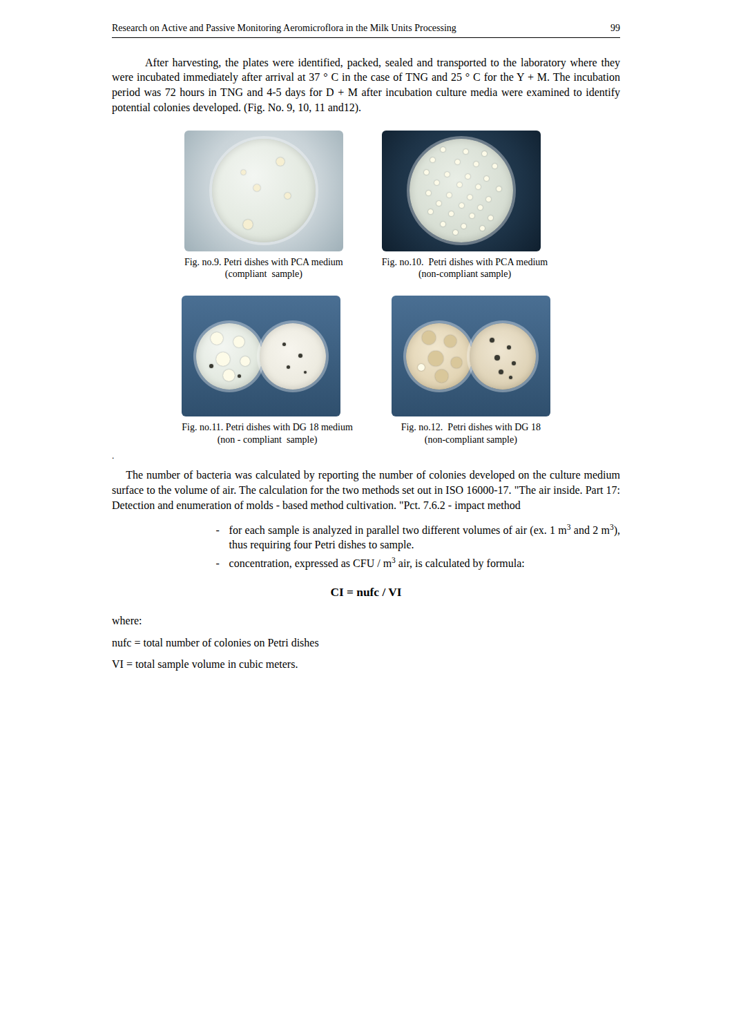Research on Active and Passive Monitoring Aeromicroflora in the Milk Units Processing 99
After harvesting, the plates were identified, packed, sealed and transported to the laboratory where they were incubated immediately after arrival at 37 ° C in the case of TNG and 25 ° C for the Y + M. The incubation period was 72 hours in TNG and 4-5 days for D + M after incubation culture media were examined to identify potential colonies developed. (Fig. No. 9, 10, 11 and12).
Fig. no.9. Petri dishes with PCA medium
(compliant sample)
Fig. no.10. Petri dishes with PCA medium
(non-compliant sample)
Fig. no.11. Petri dishes with DG 18 medium
(non - compliant sample)
Fig. no.12. Petri dishes with DG 18
(non-compliant sample)
.
The number of bacteria was calculated by reporting the number of colonies developed on the culture medium surface to the volume of air. The calculation for the two methods set out in ISO 16000-17. "The air inside. Part 17: Detection and enumeration of molds - based method cultivation. "Pct. 7.6.2 - impact method
for each sample is analyzed in parallel two different volumes of air (ex. 1 m3 and 2 m3), thus requiring four Petri dishes to sample.
concentration, expressed as CFU / m3 air, is calculated by formula:
CI = nufc / VI
where:
nufc = total number of colonies on Petri dishes
VI = total sample volume in cubic meters.